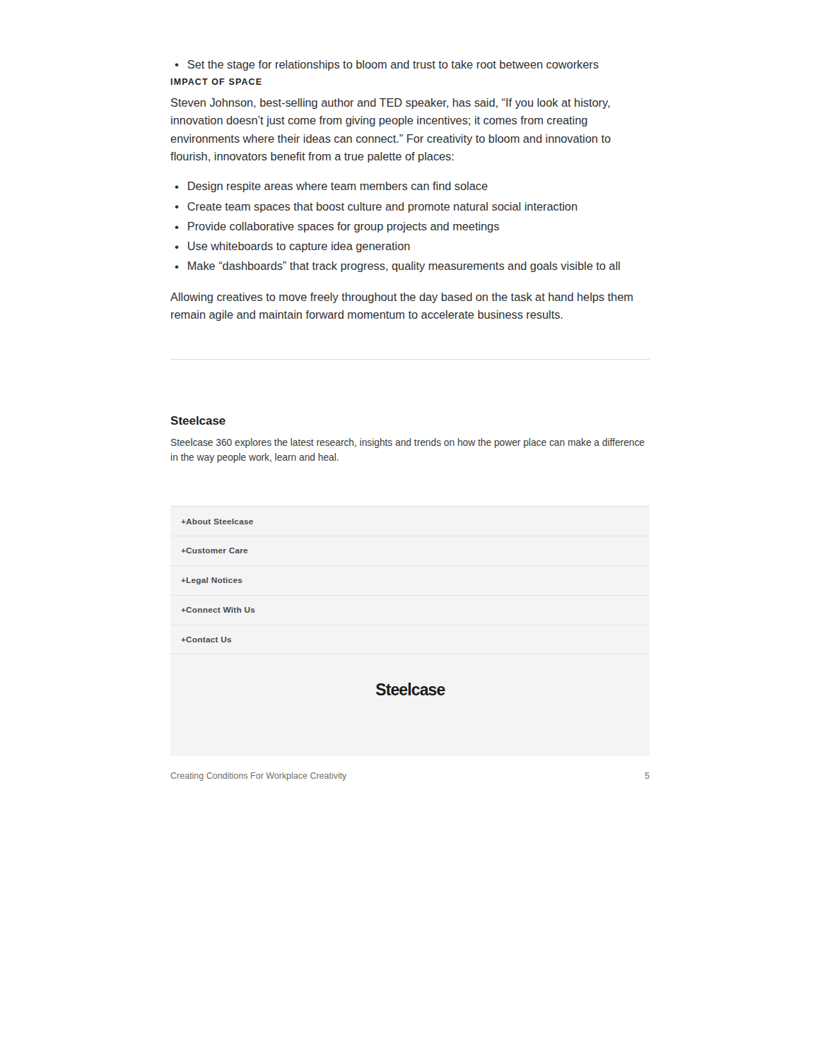Set the stage for relationships to bloom and trust to take root between coworkers
Impact of Space
Steven Johnson, best-selling author and TED speaker, has said, “If you look at history, innovation doesn’t just come from giving people incentives; it comes from creating environments where their ideas can connect.” For creativity to bloom and innovation to flourish, innovators benefit from a true palette of places:
Design respite areas where team members can find solace
Create team spaces that boost culture and promote natural social interaction
Provide collaborative spaces for group projects and meetings
Use whiteboards to capture idea generation
Make “dashboards” that track progress, quality measurements and goals visible to all
Allowing creatives to move freely throughout the day based on the task at hand helps them remain agile and maintain forward momentum to accelerate business results.
Steelcase
Steelcase 360 explores the latest research, insights and trends on how the power place can make a difference in the way people work, learn and heal.
+About Steelcase
+Customer Care
+Legal Notices
+Connect With Us
+Contact Us
Steelcase
Creating Conditions For Workplace Creativity 5